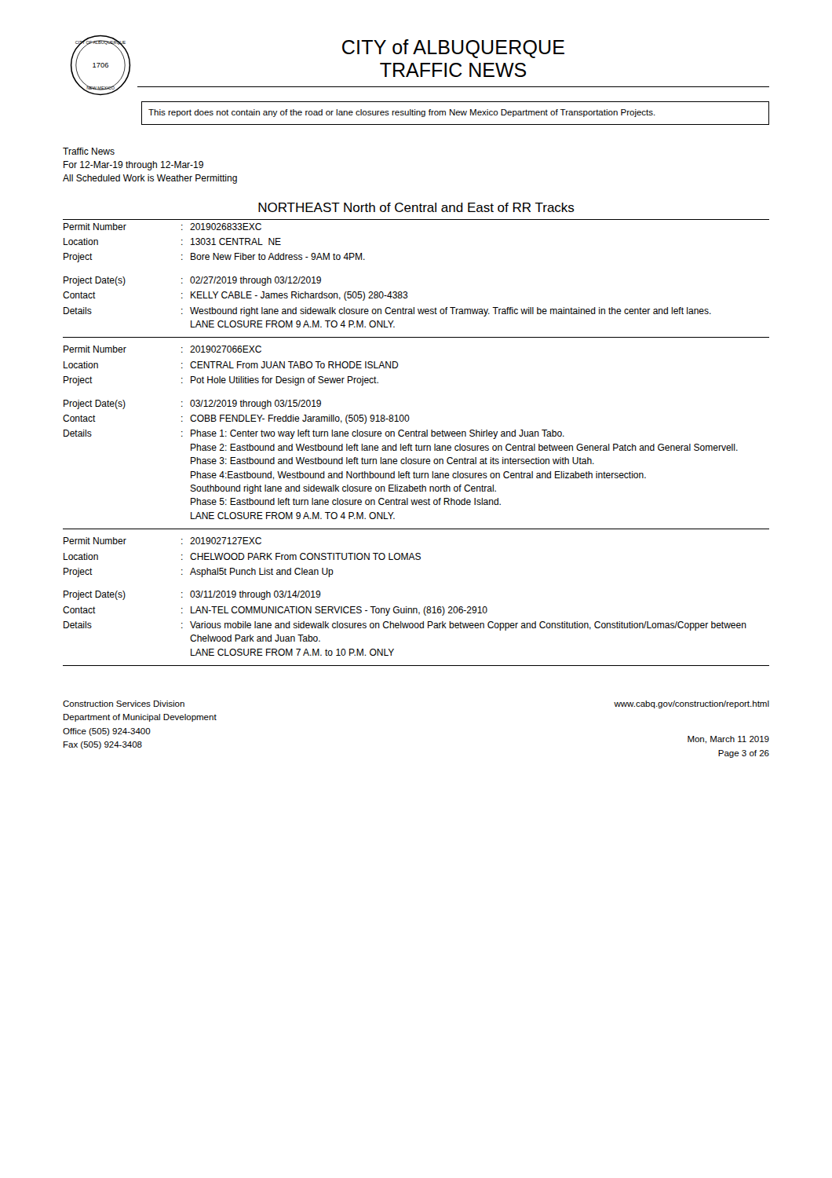CITY of ALBUQUERQUE
TRAFFIC NEWS
This report does not contain any of the road or lane closures resulting from New Mexico Department of Transportation Projects.
Traffic News
For 12-Mar-19 through 12-Mar-19
All Scheduled Work is Weather Permitting
NORTHEAST North of Central and East of RR Tracks
| Permit Number | : | 2019026833EXC |
| Location | : | 13031 CENTRAL NE |
| Project | : | Bore New Fiber to Address - 9AM to 4PM. |
| Project Date(s) | : | 02/27/2019 through 03/12/2019 |
| Contact | : | KELLY CABLE - James Richardson, (505) 280-4383 |
| Details | : | Westbound right lane and sidewalk closure on Central west of Tramway. Traffic will be maintained in the center and left lanes. LANE CLOSURE FROM 9 A.M. TO 4 P.M. ONLY. |
| Permit Number | : | 2019027066EXC |
| Location | : | CENTRAL From JUAN TABO To RHODE ISLAND |
| Project | : | Pot Hole Utilities for Design of Sewer Project. |
| Project Date(s) | : | 03/12/2019 through 03/15/2019 |
| Contact | : | COBB FENDLEY- Freddie Jaramillo, (505) 918-8100 |
| Details | : | Phase 1: Center two way left turn lane closure on Central between Shirley and Juan Tabo. Phase 2: Eastbound and Westbound left lane and left turn lane closures on Central between General Patch and General Somervell. Phase 3: Eastbound and Westbound left turn lane closure on Central at its intersection with Utah. Phase 4:Eastbound, Westbound and Northbound left turn lane closures on Central and Elizabeth intersection. Southbound right lane and sidewalk closure on Elizabeth north of Central. Phase 5: Eastbound left turn lane closure on Central west of Rhode Island. LANE CLOSURE FROM 9 A.M. TO 4 P.M. ONLY. |
| Permit Number | : | 2019027127EXC |
| Location | : | CHELWOOD PARK From CONSTITUTION TO LOMAS |
| Project | : | Asphal5t Punch List and Clean Up |
| Project Date(s) | : | 03/11/2019 through 03/14/2019 |
| Contact | : | LAN-TEL COMMUNICATION SERVICES - Tony Guinn, (816) 206-2910 |
| Details | : | Various mobile lane and sidewalk closures on Chelwood Park between Copper and Constitution, Constitution/Lomas/Copper between Chelwood Park and Juan Tabo. LANE CLOSURE FROM 7 A.M. to 10 P.M. ONLY |
Construction Services Division
Department of Municipal Development
Office (505) 924-3400
Fax (505) 924-3408
www.cabq.gov/construction/report.html
Mon, March 11 2019
Page 3 of 26